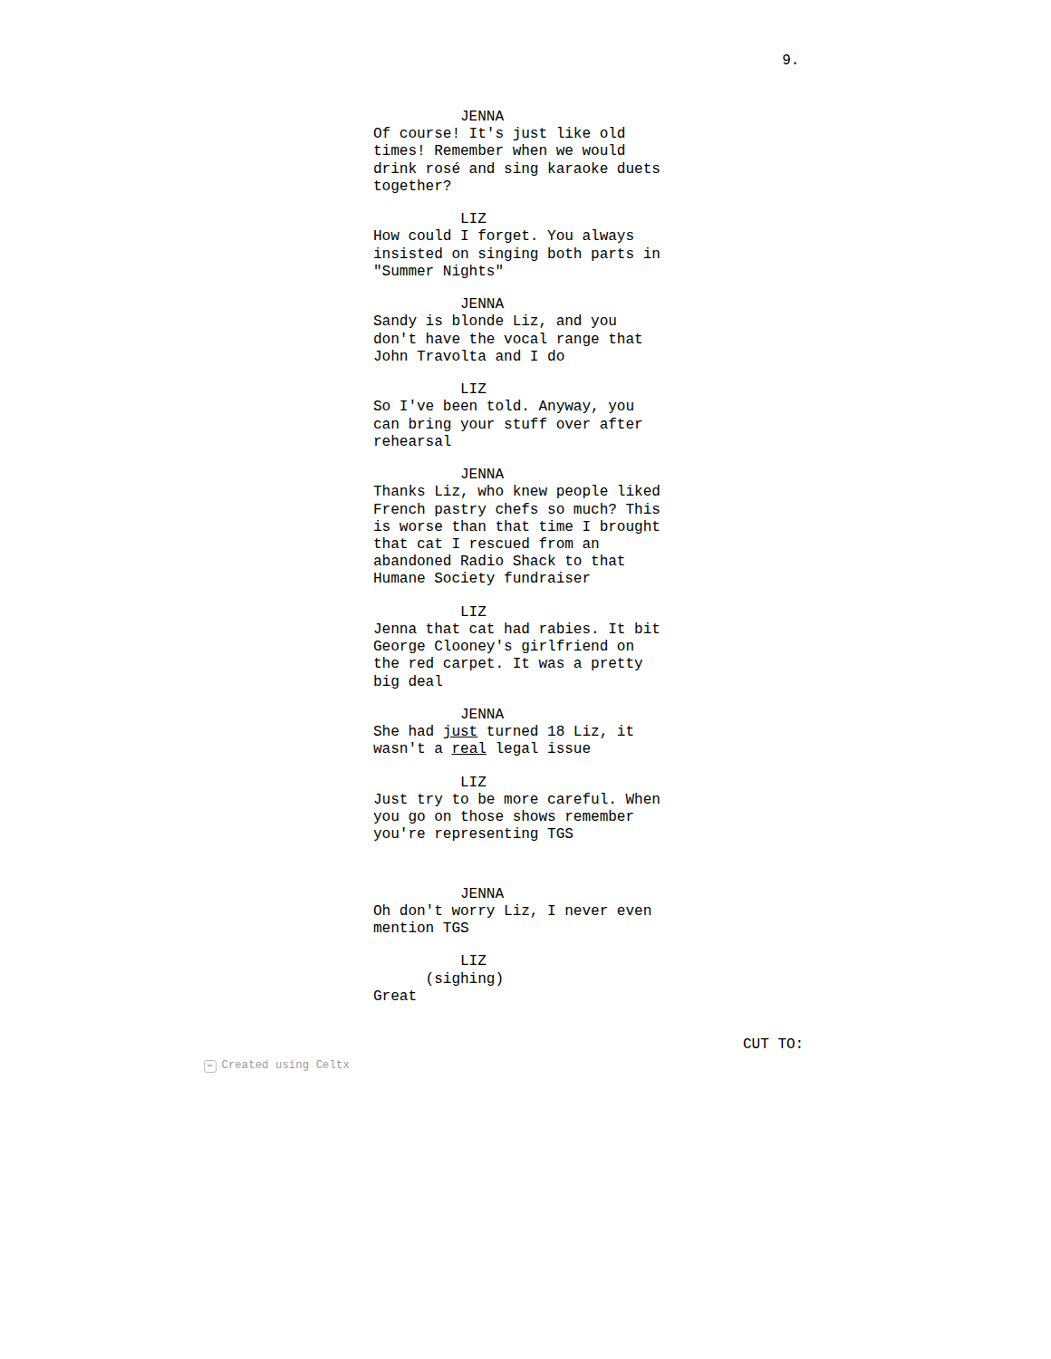9.
JENNA
Of course! It's just like old times! Remember when we would drink rosé and sing karaoke duets together?
LIZ
How could I forget. You always insisted on singing both parts in "Summer Nights"
JENNA
Sandy is blonde Liz, and you don't have the vocal range that John Travolta and I do
LIZ
So I've been told. Anyway, you can bring your stuff over after rehearsal
JENNA
Thanks Liz, who knew people liked French pastry chefs so much? This is worse than that time I brought that cat I rescued from an abandoned Radio Shack to that Humane Society fundraiser
LIZ
Jenna that cat had rabies. It bit George Clooney's girlfriend on the red carpet. It was a pretty big deal
JENNA
She had just turned 18 Liz, it wasn't a real legal issue
LIZ
Just try to be more careful. When you go on those shows remember you're representing TGS
JENNA
Oh don't worry Liz, I never even mention TGS
LIZ
(sighing)
Great
CUT TO:
✒Created using Celtx